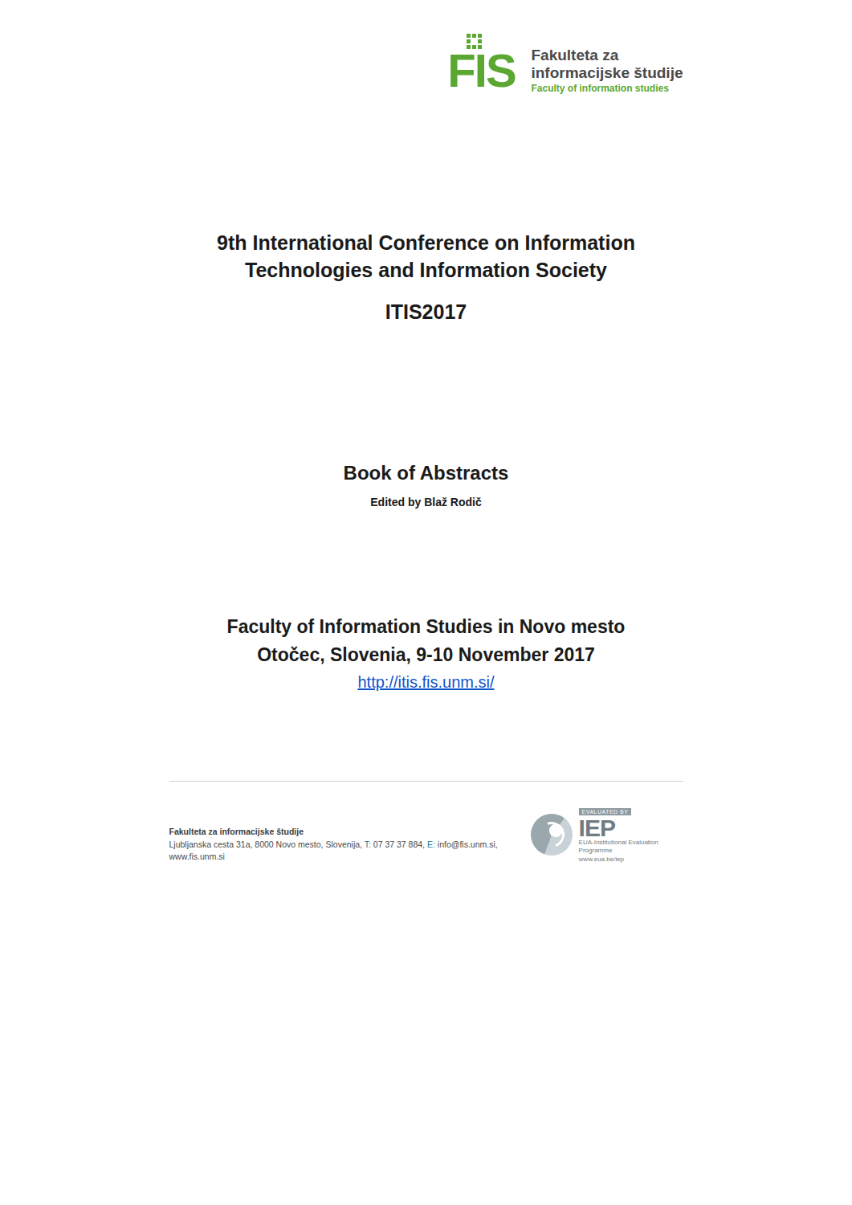FIS
Fakulteta za
informacijske študije
Faculty of information studies
9th International Conference on Information Technologies and Information Society ITIS2017
Book of Abstracts
Edited by Blaž Rodič
Faculty of Information Studies in Novo mesto
Otočec, Slovenia, 9-10 November 2017
http://itis.fis.unm.si/
Fakulteta za informacijske študije
Ljubljanska cesta 31a, 8000 Novo mesto, Slovenija, T: 07 37 37 884, E: info@fis.unm.si, www.fis.unm.si
EVALUATED BY
IEP
EUA-Institutional Evaluation Programme
www.eua.be/iep